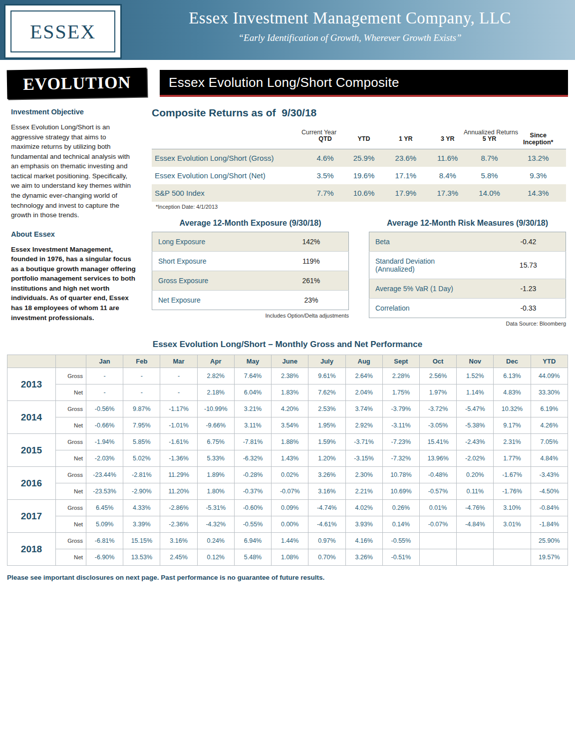ESSEX
Essex Investment Management Company, LLC
“Early Identification of Growth, Wherever Growth Exists”
EVOLUTION
Essex Evolution Long/Short Composite
Investment Objective
Essex Evolution Long/Short is an aggressive strategy that aims to maximize returns by utilizing both fundamental and technical analysis with an emphasis on thematic investing and tactical market positioning. Specifically, we aim to understand key themes within the dynamic ever-changing world of technology and invest to capture the growth in those trends.
About Essex
Essex Investment Management, founded in 1976, has a singular focus as a boutique growth manager offering portfolio management services to both institutions and high net worth individuals. As of quarter end, Essex has 18 employees of whom 11 are investment professionals.
Composite Returns as of 9/30/18
Current Year
Annualized Returns
| | QTD | YTD | 1 YR | 3 YR | 5 YR | Since Inception* |
| --- | --- | --- | --- | --- | --- | --- |
| Essex Evolution Long/Short (Gross) | 4.6% | 25.9% | 23.6% | 11.6% | 8.7% | 13.2% |
| Essex Evolution Long/Short (Net) | 3.5% | 19.6% | 17.1% | 8.4% | 5.8% | 9.3% |
| S&P 500 Index | 7.7% | 10.6% | 17.9% | 17.3% | 14.0% | 14.3% |
*Inception Date: 4/1/2013
Average 12-Month Exposure (9/30/18)
| Long Exposure | 142% |
| Short Exposure | 119% |
| Gross Exposure | 261% |
| Net Exposure | 23% |
Includes Option/Delta adjustments
Average 12-Month Risk Measures (9/30/18)
| Beta | -0.42 |
| Standard Deviation (Annualized) | 15.73 |
| Average 5% VaR (1 Day) | -1.23 |
| Correlation | -0.33 |
Data Source: Bloomberg
Essex Evolution Long/Short – Monthly Gross and Net Performance
| | | Jan | Feb | Mar | Apr | May | June | July | Aug | Sept | Oct | Nov | Dec | YTD |
| --- | --- | --- | --- | --- | --- | --- | --- | --- | --- | --- | --- | --- | --- | --- |
| 2013 | Gross | - | - | - | 2.82% | 7.64% | 2.38% | 9.61% | 2.64% | 2.28% | 2.56% | 1.52% | 6.13% | 44.09% |
| Net | - | - | - | 2.18% | 6.04% | 1.83% | 7.62% | 2.04% | 1.75% | 1.97% | 1.14% | 4.83% | 33.30% |
| 2014 | Gross | -0.56% | 9.87% | -1.17% | -10.99% | 3.21% | 4.20% | 2.53% | 3.74% | -3.79% | -3.72% | -5.47% | 10.32% | 6.19% |
| Net | -0.66% | 7.95% | -1.01% | -9.66% | 3.11% | 3.54% | 1.95% | 2.92% | -3.11% | -3.05% | -5.38% | 9.17% | 4.26% |
| 2015 | Gross | -1.94% | 5.85% | -1.61% | 6.75% | -7.81% | 1.88% | 1.59% | -3.71% | -7.23% | 15.41% | -2.43% | 2.31% | 7.05% |
| Net | -2.03% | 5.02% | -1.36% | 5.33% | -6.32% | 1.43% | 1.20% | -3.15% | -7.32% | 13.96% | -2.02% | 1.77% | 4.84% |
| 2016 | Gross | -23.44% | -2.81% | 11.29% | 1.89% | -0.28% | 0.02% | 3.26% | 2.30% | 10.78% | -0.48% | 0.20% | -1.67% | -3.43% |
| Net | -23.53% | -2.90% | 11.20% | 1.80% | -0.37% | -0.07% | 3.16% | 2.21% | 10.69% | -0.57% | 0.11% | -1.76% | -4.50% |
| 2017 | Gross | 6.45% | 4.33% | -2.86% | -5.31% | -0.60% | 0.09% | -4.74% | 4.02% | 0.26% | 0.01% | -4.76% | 3.10% | -0.84% |
| Net | 5.09% | 3.39% | -2.36% | -4.32% | -0.55% | 0.00% | -4.61% | 3.93% | 0.14% | -0.07% | -4.84% | 3.01% | -1.84% |
| 2018 | Gross | -6.81% | 15.15% | 3.16% | 0.24% | 6.94% | 1.44% | 0.97% | 4.16% | -0.55% | | | | 25.90% |
| Net | -6.90% | 13.53% | 2.45% | 0.12% | 5.48% | 1.08% | 0.70% | 3.26% | -0.51% | | | | 19.57% |
Please see important disclosures on next page. Past performance is no guarantee of future results.